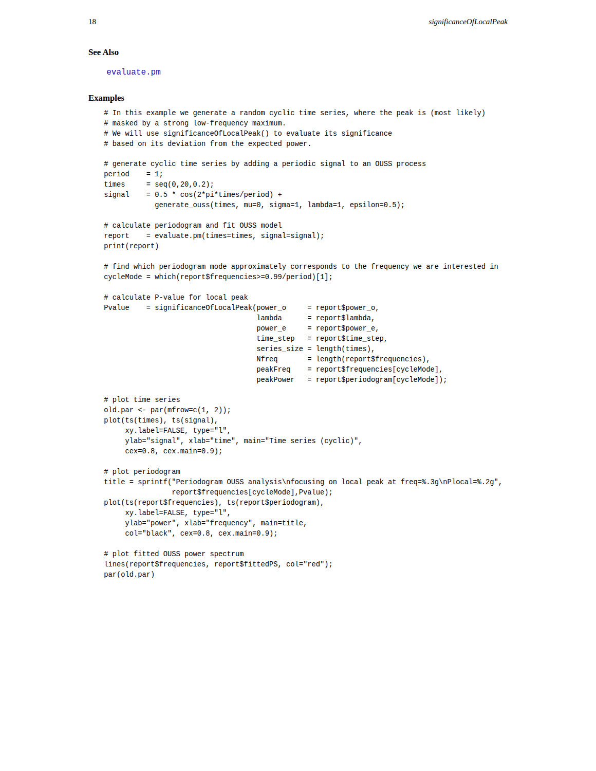18 significanceOfLocalPeak
See Also
evaluate.pm
Examples
# In this example we generate a random cyclic time series, where the peak is (most likely)
# masked by a strong low-frequency maximum.
# We will use significanceOfLocalPeak() to evaluate its significance
# based on its deviation from the expected power.

# generate cyclic time series by adding a periodic signal to an OUSS process
period    = 1;
times     = seq(0,20,0.2);
signal    = 0.5 * cos(2*pi*times/period) +
            generate_ouss(times, mu=0, sigma=1, lambda=1, epsilon=0.5);

# calculate periodogram and fit OUSS model
report    = evaluate.pm(times=times, signal=signal);
print(report)

# find which periodogram mode approximately corresponds to the frequency we are interested in
cycleMode = which(report$frequencies>=0.99/period)[1];

# calculate P-value for local peak
Pvalue    = significanceOfLocalPeak(power_o     = report$power_o,
                                    lambda      = report$lambda,
                                    power_e     = report$power_e,
                                    time_step   = report$time_step,
                                    series_size = length(times),
                                    Nfreq       = length(report$frequencies),
                                    peakFreq    = report$frequencies[cycleMode],
                                    peakPower   = report$periodogram[cycleMode]);

# plot time series
old.par <- par(mfrow=c(1, 2));
plot(ts(times), ts(signal),
     xy.label=FALSE, type="l",
     ylab="signal", xlab="time", main="Time series (cyclic)",
     cex=0.8, cex.main=0.9);

# plot periodogram
title = sprintf("Periodogram OUSS analysis\nfocusing on local peak at freq=%.3g\nPlocal=%.2g",
                report$frequencies[cycleMode],Pvalue);
plot(ts(report$frequencies), ts(report$periodogram),
     xy.label=FALSE, type="l",
     ylab="power", xlab="frequency", main=title,
     col="black", cex=0.8, cex.main=0.9);

# plot fitted OUSS power spectrum
lines(report$frequencies, report$fittedPS, col="red");
par(old.par)